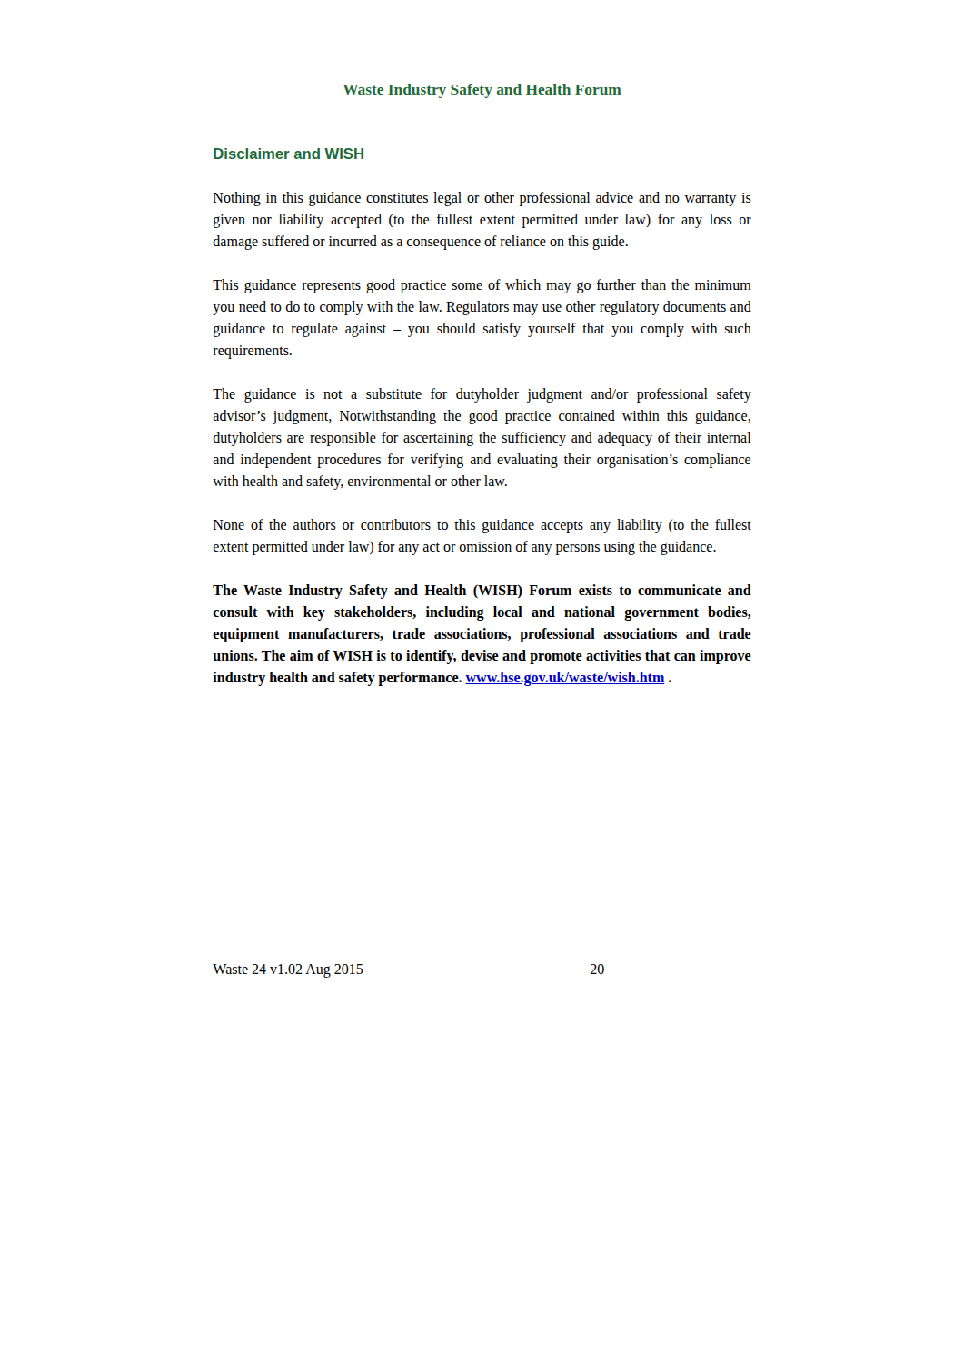Waste Industry Safety and Health Forum
Disclaimer and WISH
Nothing in this guidance constitutes legal or other professional advice and no warranty is given nor liability accepted (to the fullest extent permitted under law) for any loss or damage suffered or incurred as a consequence of reliance on this guide.
This guidance represents good practice some of which may go further than the minimum you need to do to comply with the law. Regulators may use other regulatory documents and guidance to regulate against – you should satisfy yourself that you comply with such requirements.
The guidance is not a substitute for dutyholder judgment and/or professional safety advisor’s judgment, Notwithstanding the good practice contained within this guidance, dutyholders are responsible for ascertaining the sufficiency and adequacy of their internal and independent procedures for verifying and evaluating their organisation’s compliance with health and safety, environmental or other law.
None of the authors or contributors to this guidance accepts any liability (to the fullest extent permitted under law) for any act or omission of any persons using the guidance.
The Waste Industry Safety and Health (WISH) Forum exists to communicate and consult with key stakeholders, including local and national government bodies, equipment manufacturers, trade associations, professional associations and trade unions. The aim of WISH is to identify, devise and promote activities that can improve industry health and safety performance. www.hse.gov.uk/waste/wish.htm .
Waste 24 v1.02 Aug 2015 20